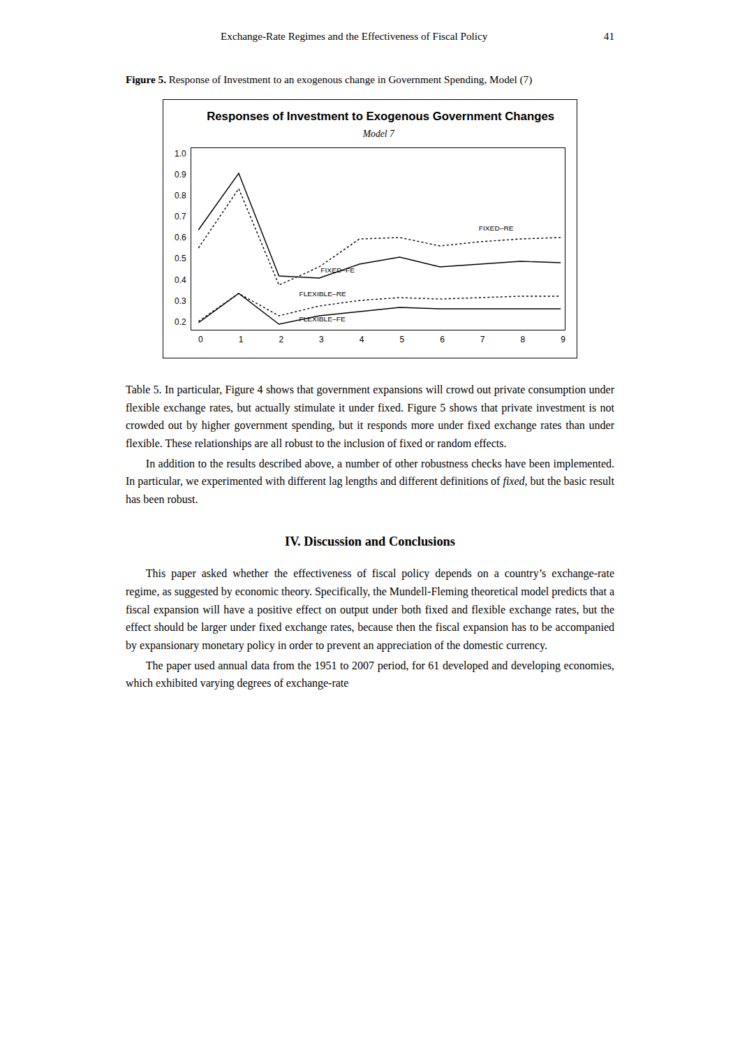Exchange-Rate Regimes and the Effectiveness of Fiscal Policy 41
Figure 5. Response of Investment to an exogenous change in Government Spending, Model (7)
Responses of Investment to Exogenous Government Changes
Model 7
1.0 0.9 0.8 0.7 0.6 0.5 0.4 0.3 0.2
FIXED–RE FIXED–FE FLEXIBLE–RE FLEXIBLE–FE
01234 56789
Table 5. In particular, Figure 4 shows that government expansions will crowd out private consumption under flexible exchange rates, but actually stimulate it under fixed. Figure 5 shows that private investment is not crowded out by higher government spending, but it responds more under fixed exchange rates than under flexible. These relationships are all robust to the inclusion of fixed or random effects.
In addition to the results described above, a number of other robustness checks have been implemented. In particular, we experimented with different lag lengths and different definitions of fixed, but the basic result has been robust.
IV. Discussion and Conclusions
This paper asked whether the effectiveness of fiscal policy depends on a country’s exchange-rate regime, as suggested by economic theory. Specifically, the Mundell-Fleming theoretical model predicts that a fiscal expansion will have a positive effect on output under both fixed and flexible exchange rates, but the effect should be larger under fixed exchange rates, because then the fiscal expansion has to be accompanied by expansionary monetary policy in order to prevent an appreciation of the domestic currency.
The paper used annual data from the 1951 to 2007 period, for 61 developed and developing economies, which exhibited varying degrees of exchange-rate